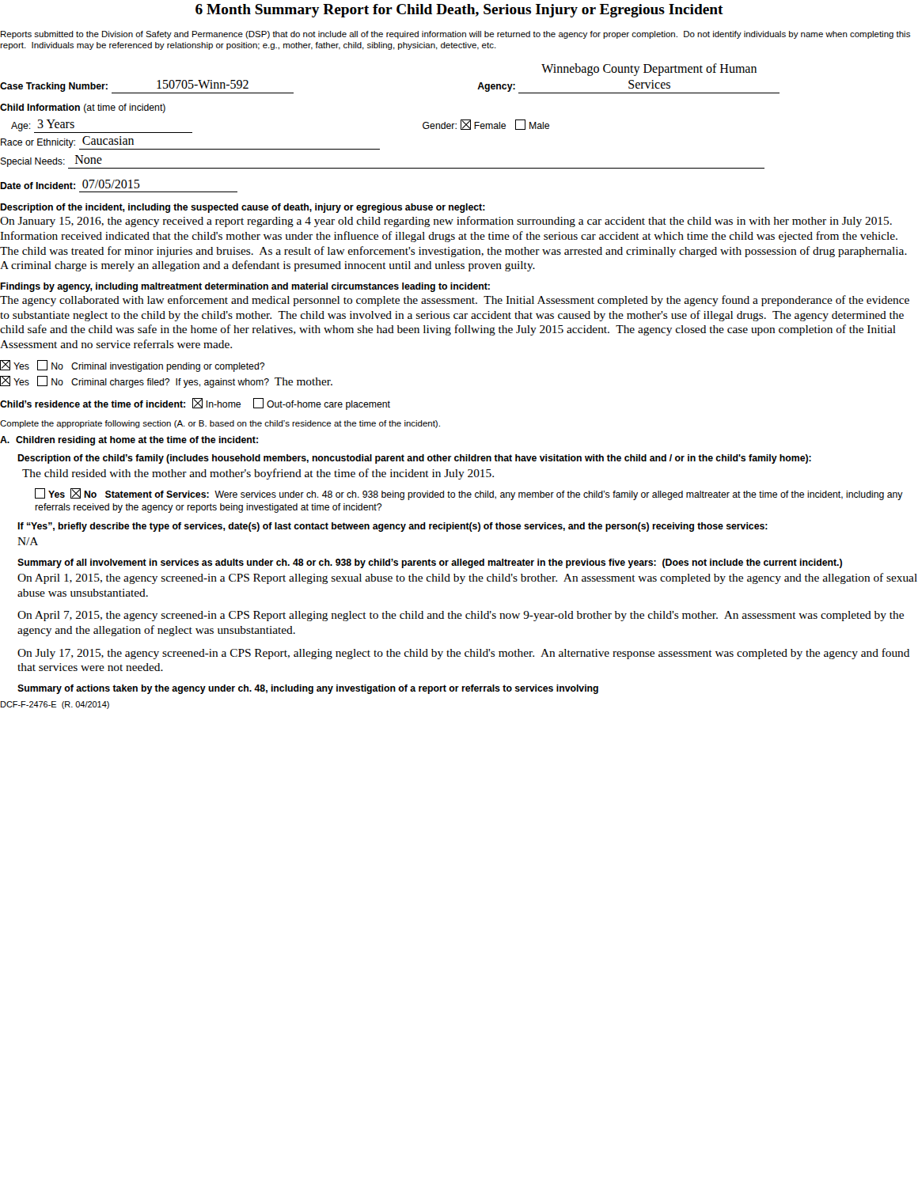6 Month Summary Report for Child Death, Serious Injury or Egregious Incident
Reports submitted to the Division of Safety and Permanence (DSP) that do not include all of the required information will be returned to the agency for proper completion. Do not identify individuals by name when completing this report. Individuals may be referenced by relationship or position; e.g., mother, father, child, sibling, physician, detective, etc.
| Case Tracking Number: 150705-Winn-592 | Agency: Winnebago County Department of Human Services |
Child Information (at time of incident)
| Age: 3 Years | Gender: Female Male |
Race or Ethnicity: Caucasian
Special Needs: None
Date of Incident: 07/05/2015
Description of the incident, including the suspected cause of death, injury or egregious abuse or neglect:
On January 15, 2016, the agency received a report regarding a 4 year old child regarding new information surrounding a car accident that the child was in with her mother in July 2015. Information received indicated that the child's mother was under the influence of illegal drugs at the time of the serious car accident at which time the child was ejected from the vehicle. The child was treated for minor injuries and bruises. As a result of law enforcement's investigation, the mother was arrested and criminally charged with possession of drug paraphernalia. A criminal charge is merely an allegation and a defendant is presumed innocent until and unless proven guilty.
Findings by agency, including maltreatment determination and material circumstances leading to incident:
The agency collaborated with law enforcement and medical personnel to complete the assessment. The Initial Assessment completed by the agency found a preponderance of the evidence to substantiate neglect to the child by the child's mother. The child was involved in a serious car accident that was caused by the mother's use of illegal drugs. The agency determined the child safe and the child was safe in the home of her relatives, with whom she had been living follwing the July 2015 accident. The agency closed the case upon completion of the Initial Assessment and no service referrals were made.
Yes No Criminal investigation pending or completed?
Yes No Criminal charges filed? If yes, against whom? The mother.
Child’s residence at the time of incident: In-home Out-of-home care placement
Complete the appropriate following section (A. or B. based on the child’s residence at the time of the incident).
A. Children residing at home at the time of the incident:
Description of the child’s family (includes household members, noncustodial parent and other children that have visitation with the child and / or in the child's family home):
The child resided with the mother and mother's boyfriend at the time of the incident in July 2015.
Yes No Statement of Services: Were services under ch. 48 or ch. 938 being provided to the child, any member of the child’s family or alleged maltreater at the time of the incident, including any referrals received by the agency or reports being investigated at time of incident?
If “Yes”, briefly describe the type of services, date(s) of last contact between agency and recipient(s) of those services, and the person(s) receiving those services:
N/A
Summary of all involvement in services as adults under ch. 48 or ch. 938 by child’s parents or alleged maltreater in the previous five years: (Does not include the current incident.)
On April 1, 2015, the agency screened-in a CPS Report alleging sexual abuse to the child by the child's brother. An assessment was completed by the agency and the allegation of sexual abuse was unsubstantiated.
On April 7, 2015, the agency screened-in a CPS Report alleging neglect to the child and the child's now 9-year-old brother by the child's mother. An assessment was completed by the agency and the allegation of neglect was unsubstantiated.
On July 17, 2015, the agency screened-in a CPS Report, alleging neglect to the child by the child's mother. An alternative response assessment was completed by the agency and found that services were not needed.
Summary of actions taken by the agency under ch. 48, including any investigation of a report or referrals to services involving
DCF-F-2476-E (R. 04/2014)